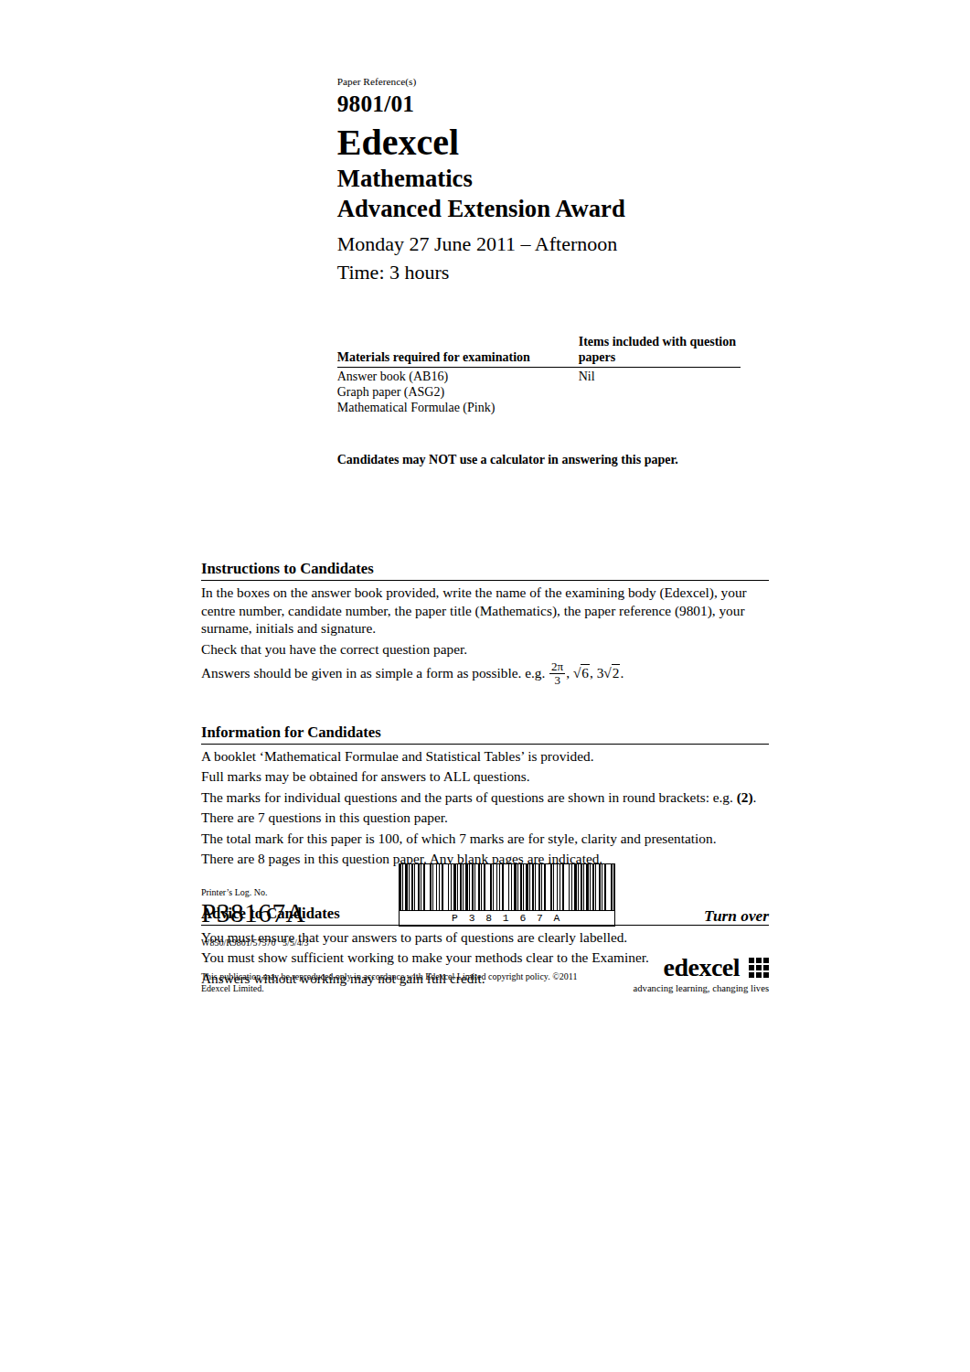Paper Reference(s)
9801/01
Edexcel
Mathematics
Advanced Extension Award
Monday 27 June 2011 – Afternoon
Time: 3 hours
| Materials required for examination | Items included with question papers |
| --- | --- |
| Answer book (AB16) Graph paper (ASG2) Mathematical Formulae (Pink) | Nil |
Candidates may NOT use a calculator in answering this paper.
Instructions to Candidates
In the boxes on the answer book provided, write the name of the examining body (Edexcel), your centre number, candidate number, the paper title (Mathematics), the paper reference (9801), your surname, initials and signature.
Check that you have the correct question paper.
Answers should be given in as simple a form as possible. e.g. 2π 3, √6, 3√2.
Information for Candidates
A booklet ‘Mathematical Formulae and Statistical Tables’ is provided.
Full marks may be obtained for answers to ALL questions.
The marks for individual questions and the parts of questions are shown in round brackets: e.g. (2).
There are 7 questions in this question paper.
The total mark for this paper is 100, of which 7 marks are for style, clarity and presentation.
There are 8 pages in this question paper. Any blank pages are indicated.
Advice to Candidates
You must ensure that your answers to parts of questions are clearly labelled.
You must show sufficient working to make your methods clear to the Examiner.
Answers without working may not gain full credit.
Printer’s Log. No. P38167A
P 3 8 1 6 7 A
Turn over
W850/R9801/57570 5/5/4/3
This publication may be reproduced only in accordance with Edexcel Limited copyright policy. ©2011 Edexcel Limited.
edexcel
advancing learning, changing lives